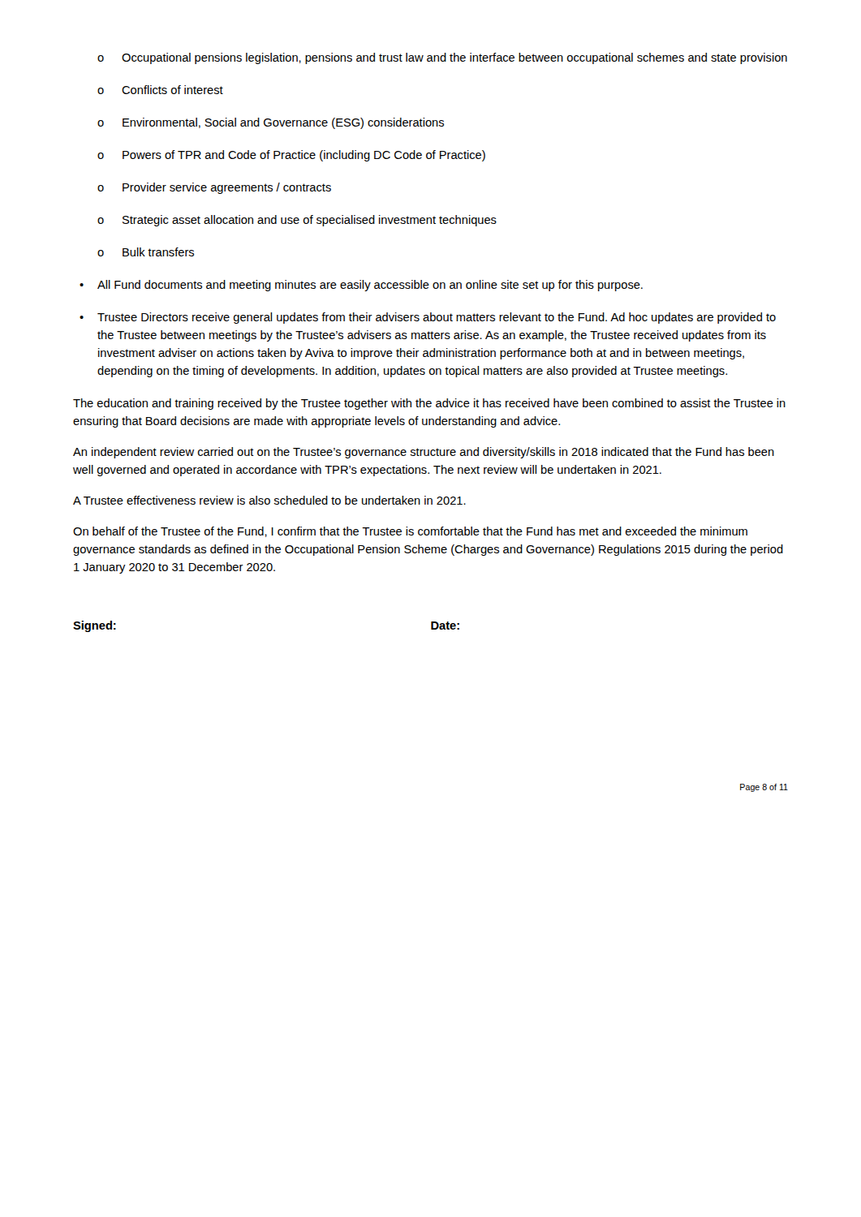Occupational pensions legislation, pensions and trust law and the interface between occupational schemes and state provision
Conflicts of interest
Environmental, Social and Governance (ESG) considerations
Powers of TPR and Code of Practice (including DC Code of Practice)
Provider service agreements / contracts
Strategic asset allocation and use of specialised investment techniques
Bulk transfers
All Fund documents and meeting minutes are easily accessible on an online site set up for this purpose.
Trustee Directors receive general updates from their advisers about matters relevant to the Fund. Ad hoc updates are provided to the Trustee between meetings by the Trustee’s advisers as matters arise. As an example, the Trustee received updates from its investment adviser on actions taken by Aviva to improve their administration performance both at and in between meetings, depending on the timing of developments. In addition, updates on topical matters are also provided at Trustee meetings.
The education and training received by the Trustee together with the advice it has received have been combined to assist the Trustee in ensuring that Board decisions are made with appropriate levels of understanding and advice.
An independent review carried out on the Trustee’s governance structure and diversity/skills in 2018 indicated that the Fund has been well governed and operated in accordance with TPR’s expectations. The next review will be undertaken in 2021.
A Trustee effectiveness review is also scheduled to be undertaken in 2021.
On behalf of the Trustee of the Fund, I confirm that the Trustee is comfortable that the Fund has met and exceeded the minimum governance standards as defined in the Occupational Pension Scheme (Charges and Governance) Regulations 2015 during the period 1 January 2020 to 31 December 2020.
Signed:
Date:
Page 8 of 11